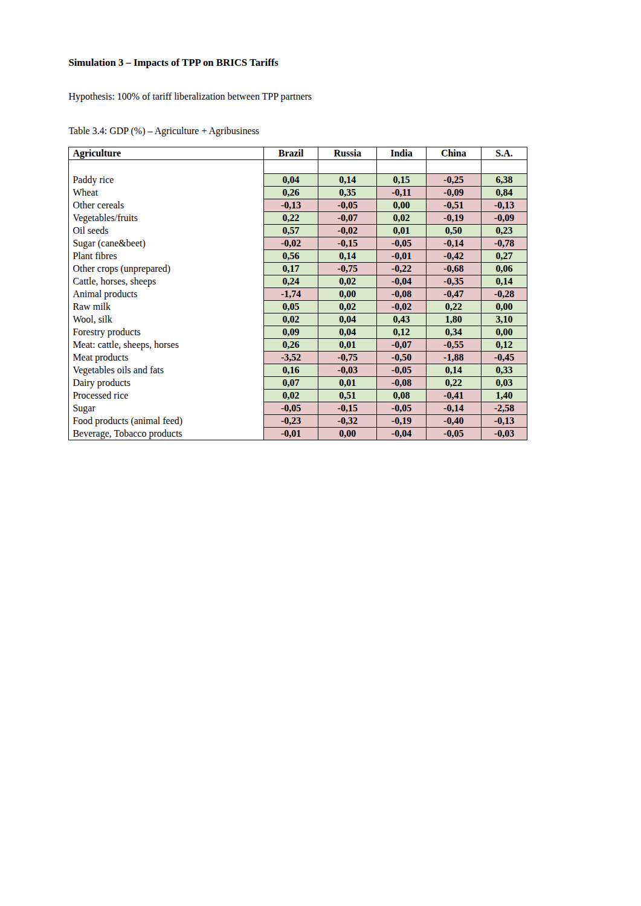Simulation 3 – Impacts of TPP on BRICS Tariffs
Hypothesis: 100% of tariff liberalization between TPP partners
Table 3.4: GDP (%) – Agriculture + Agribusiness
| Agriculture | Brazil | Russia | India | China | S.A. |
| --- | --- | --- | --- | --- | --- |
| Paddy rice | 0,04 | 0,14 | 0,15 | -0,25 | 6,38 |
| Wheat | 0,26 | 0,35 | -0,11 | -0,09 | 0,84 |
| Other cereals | -0,13 | -0,05 | 0,00 | -0,51 | -0,13 |
| Vegetables/fruits | 0,22 | -0,07 | 0,02 | -0,19 | -0,09 |
| Oil seeds | 0,57 | -0,02 | 0,01 | 0,50 | 0,23 |
| Sugar (cane&beet) | -0,02 | -0,15 | -0,05 | -0,14 | -0,78 |
| Plant fibres | 0,56 | 0,14 | -0,01 | -0,42 | 0,27 |
| Other crops (unprepared) | 0,17 | -0,75 | -0,22 | -0,68 | 0,06 |
| Cattle, horses, sheeps | 0,24 | 0,02 | -0,04 | -0,35 | 0,14 |
| Animal products | -1,74 | 0,00 | -0,08 | -0,47 | -0,28 |
| Raw milk | 0,05 | 0,02 | -0,02 | 0,22 | 0,00 |
| Wool, silk | 0,02 | 0,04 | 0,43 | 1,80 | 3,10 |
| Forestry products | 0,09 | 0,04 | 0,12 | 0,34 | 0,00 |
| Meat: cattle, sheeps, horses | 0,26 | 0,01 | -0,07 | -0,55 | 0,12 |
| Meat products | -3,52 | -0,75 | -0,50 | -1,88 | -0,45 |
| Vegetables oils and fats | 0,16 | -0,03 | -0,05 | 0,14 | 0,33 |
| Dairy products | 0,07 | 0,01 | -0,08 | 0,22 | 0,03 |
| Processed rice | 0,02 | 0,51 | 0,08 | -0,41 | 1,40 |
| Sugar | -0,05 | -0,15 | -0,05 | -0,14 | -2,58 |
| Food products (animal feed) | -0,23 | -0,32 | -0,19 | -0,40 | -0,13 |
| Beverage, Tobacco products | -0,01 | 0,00 | -0,04 | -0,05 | -0,03 |